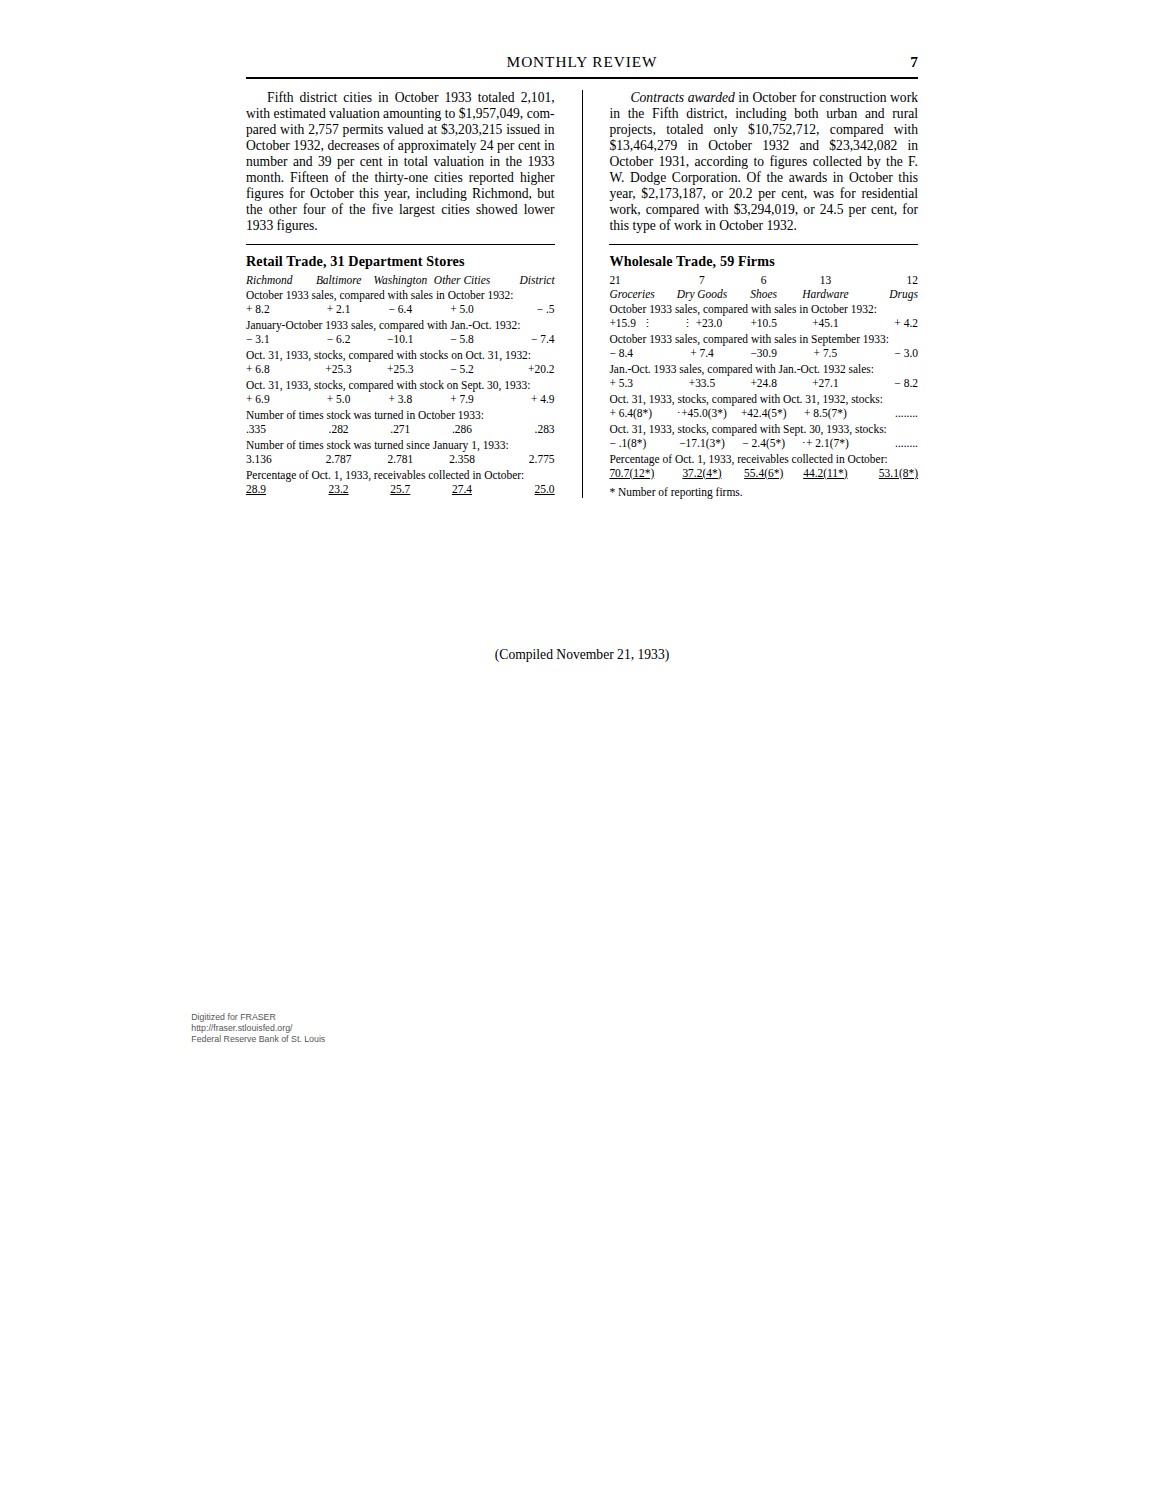MONTHLY REVIEW 7
Fifth district cities in October 1933 totaled 2,101, with estimated valuation amounting to $1,957,049, compared with 2,757 permits valued at $3,203,215 issued in October 1932, decreases of approximately 24 per cent in number and 39 per cent in total valuation in the 1933 month. Fifteen of the thirty-one cities reported higher figures for October this year, including Richmond, but the other four of the five largest cities showed lower 1933 figures.
Retail Trade, 31 Department Stores
Richmond Baltimore Washington Other Cities District
October 1933 sales, compared with sales in October 1932:
+ 8.2+ 2.1− 6.4+ 5.0− .5
January-October 1933 sales, compared with Jan.-Oct. 1932:
− 3.1− 6.2−10.1− 5.8− 7.4
Oct. 31, 1933, stocks, compared with stocks on Oct. 31, 1932:
+ 6.8+25.3+25.3− 5.2+20.2
Oct. 31, 1933, stocks, compared with stock on Sept. 30, 1933:
+ 6.9+ 5.0+ 3.8+ 7.9+ 4.9
Number of times stock was turned in October 1933:
.335.282.271.286.283
Number of times stock was turned since January 1, 1933:
3.1362.7872.7812.3582.775
Percentage of Oct. 1, 1933, receivables collected in October:
28.923.225.727.425.0
Contracts awarded in October for construction work in the Fifth district, including both urban and rural projects, totaled only $10,752,712, compared with $13,464,279 in October 1932 and $23,342,082 in October 1931, according to figures collected by the F. W. Dodge Corporation. Of the awards in October this year, $2,173,187, or 20.2 per cent, was for residential work, compared with $3,294,019, or 24.5 per cent, for this type of work in October 1932.
Wholesale Trade, 59 Firms
21761312
Groceries Dry Goods Shoes Hardware Drugs
October 1933 sales, compared with sales in October 1932:
+15.9 ⋮⋮ +23.0+10.5+45.1+ 4.2
October 1933 sales, compared with sales in September 1933:
− 8.4+ 7.4−30.9+ 7.5− 3.0
Jan.-Oct. 1933 sales, compared with Jan.-Oct. 1932 sales:
+ 5.3+33.5+24.8+27.1− 8.2
Oct. 31, 1933, stocks, compared with Oct. 31, 1932, stocks:
+ 6.4(8*)⋅+45.0(3*)+42.4(5*)+ 8.5(7*)........
Oct. 31, 1933, stocks, compared with Sept. 30, 1933, stocks:
− .1(8*)−17.1(3*)− 2.4(5*)⋅+ 2.1(7*)........
Percentage of Oct. 1, 1933, receivables collected in October:
70.7(12*) 37.2(4*) 55.4(6*) 44.2(11*) 53.1(8*)
* Number of reporting firms.
(Compiled November 21, 1933)
Digitized for FRASER
http://fraser.stlouisfed.org/
Federal Reserve Bank of St. Louis